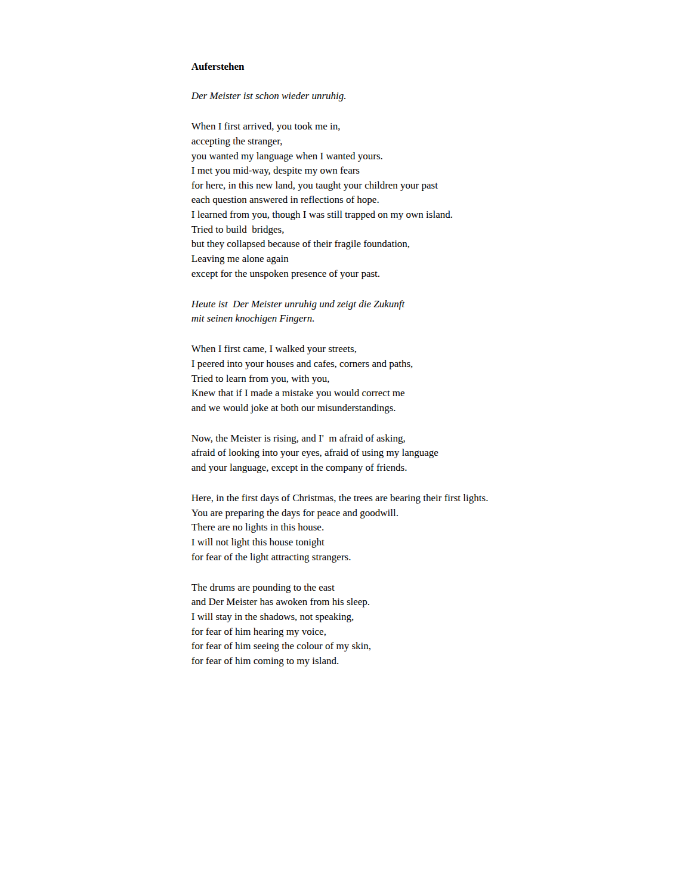Auferstehen
Der Meister ist schon wieder unruhig.
When I first arrived, you took me in,
accepting the stranger,
you wanted my language when I wanted yours.
I met you mid-way, despite my own fears
for here, in this new land, you taught your children your past
each question answered in reflections of hope.
I learned from you, though I was still trapped on my own island.
Tried to build bridges,
but they collapsed because of their fragile foundation,
Leaving me alone again
except for the unspoken presence of your past.
Heute ist Der Meister unruhig und zeigt die Zukunft
mit seinen knochigen Fingern.
When I first came, I walked your streets,
I peered into your houses and cafes, corners and paths,
Tried to learn from you, with you,
Knew that if I made a mistake you would correct me
and we would joke at both our misunderstandings.
Now, the Meister is rising, and I' m afraid of asking,
afraid of looking into your eyes, afraid of using my language
and your language, except in the company of friends.
Here, in the first days of Christmas, the trees are bearing their first lights.
You are preparing the days for peace and goodwill.
There are no lights in this house.
I will not light this house tonight
for fear of the light attracting strangers.
The drums are pounding to the east
and Der Meister has awoken from his sleep.
I will stay in the shadows, not speaking,
for fear of him hearing my voice,
for fear of him seeing the colour of my skin,
for fear of him coming to my island.